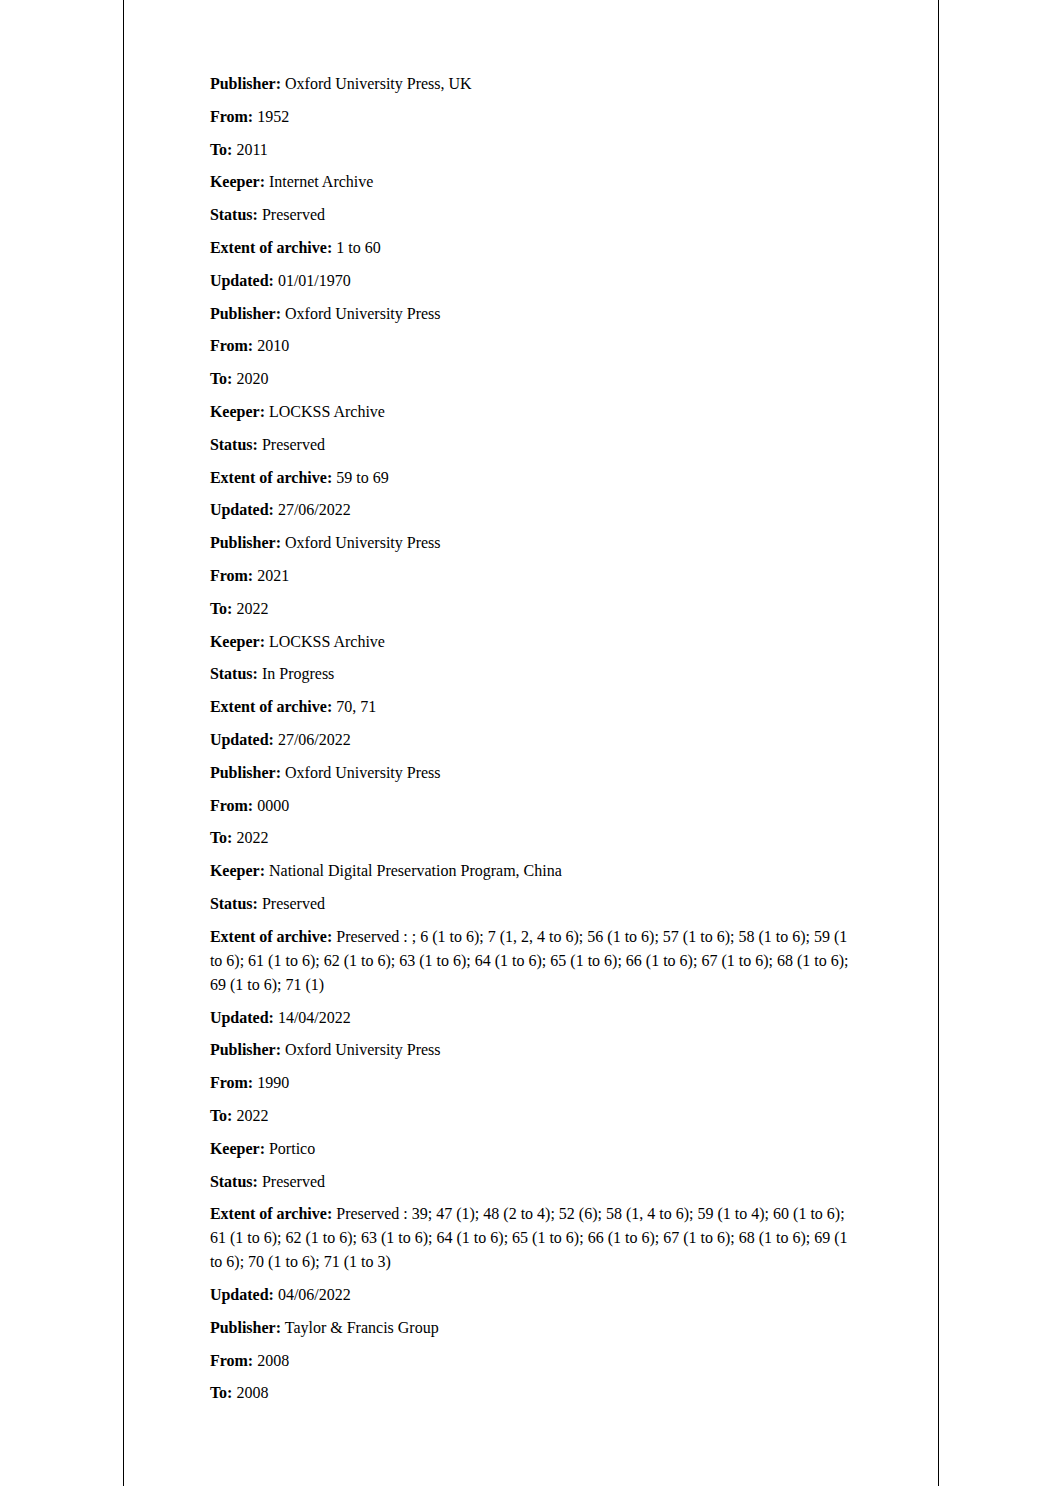Publisher: Oxford University Press, UK
From: 1952
To: 2011
Keeper: Internet Archive
Status: Preserved
Extent of archive: 1 to 60
Updated: 01/01/1970
Publisher: Oxford University Press
From: 2010
To: 2020
Keeper: LOCKSS Archive
Status: Preserved
Extent of archive: 59 to 69
Updated: 27/06/2022
Publisher: Oxford University Press
From: 2021
To: 2022
Keeper: LOCKSS Archive
Status: In Progress
Extent of archive: 70, 71
Updated: 27/06/2022
Publisher: Oxford University Press
From: 0000
To: 2022
Keeper: National Digital Preservation Program, China
Status: Preserved
Extent of archive: Preserved : ; 6 (1 to 6); 7 (1, 2, 4 to 6); 56 (1 to 6); 57 (1 to 6); 58 (1 to 6); 59 (1 to 6); 61 (1 to 6); 62 (1 to 6); 63 (1 to 6); 64 (1 to 6); 65 (1 to 6); 66 (1 to 6); 67 (1 to 6); 68 (1 to 6); 69 (1 to 6); 71 (1)
Updated: 14/04/2022
Publisher: Oxford University Press
From: 1990
To: 2022
Keeper: Portico
Status: Preserved
Extent of archive: Preserved : 39; 47 (1); 48 (2 to 4); 52 (6); 58 (1, 4 to 6); 59 (1 to 4); 60 (1 to 6); 61 (1 to 6); 62 (1 to 6); 63 (1 to 6); 64 (1 to 6); 65 (1 to 6); 66 (1 to 6); 67 (1 to 6); 68 (1 to 6); 69 (1 to 6); 70 (1 to 6); 71 (1 to 3)
Updated: 04/06/2022
Publisher: Taylor & Francis Group
From: 2008
To: 2008